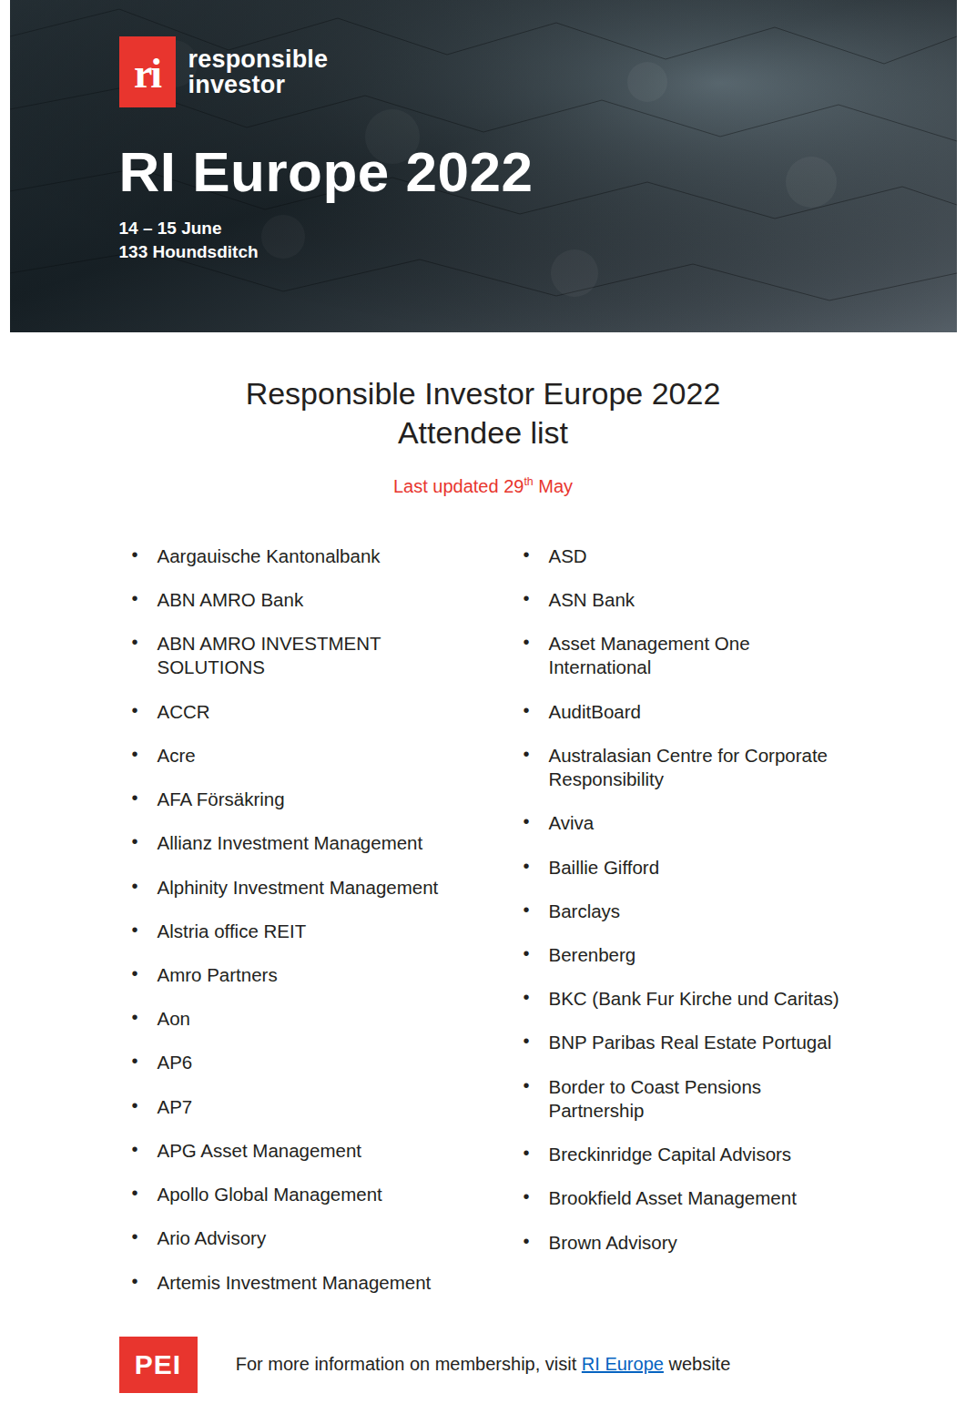ri
responsible
investor
RI Europe 2022
14 – 15 June
133 Houndsditch
Responsible Investor Europe 2022
Attendee list
Last updated 29th May
Aargauische Kantonalbank
ABN AMRO Bank
ABN AMRO INVESTMENT SOLUTIONS
ACCR
Acre
AFA Försäkring
Allianz Investment Management
Alphinity Investment Management
Alstria office REIT
Amro Partners
Aon
AP6
AP7
APG Asset Management
Apollo Global Management
Ario Advisory
Artemis Investment Management
ASD
ASN Bank
Asset Management One International
AuditBoard
Australasian Centre for Corporate Responsibility
Aviva
Baillie Gifford
Barclays
Berenberg
BKC (Bank Fur Kirche und Caritas)
BNP Paribas Real Estate Portugal
Border to Coast Pensions Partnership
Breckinridge Capital Advisors
Brookfield Asset Management
Brown Advisory
PEI
For more information on membership, visit RI Europe website